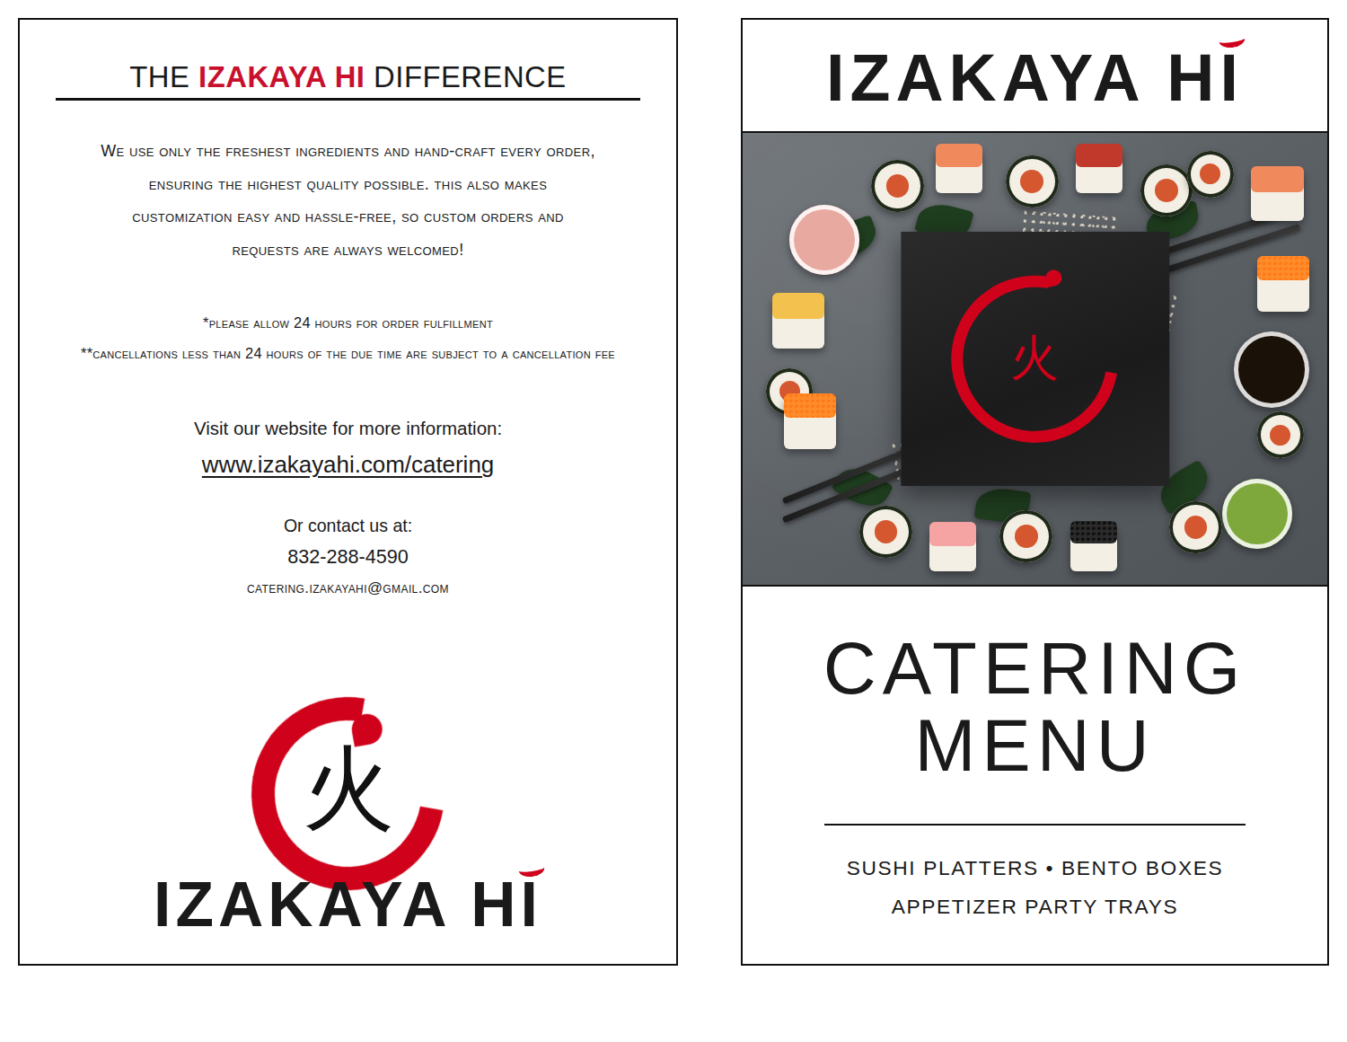THE IZAKAYA HI DIFFERENCE
We use only the freshest ingredients and hand-craft every order, ensuring the highest quality possible. This also makes customization easy and hassle-free, so custom orders and requests are always welcomed!
*Please allow 24 hours for order fulfillment
**Cancellations less than 24 hours of the due time are subject to a cancellation fee
Visit our website for more information:
www.izakayahi.com/catering
Or contact us at:
832-288-4590
catering.izakayahi@gmail.com
火
IZAKAYA HI
IZAKAYA HI
火
CATERING MENU
SUSHI PLATTERS • BENTO BOXES
APPETIZER PARTY TRAYS